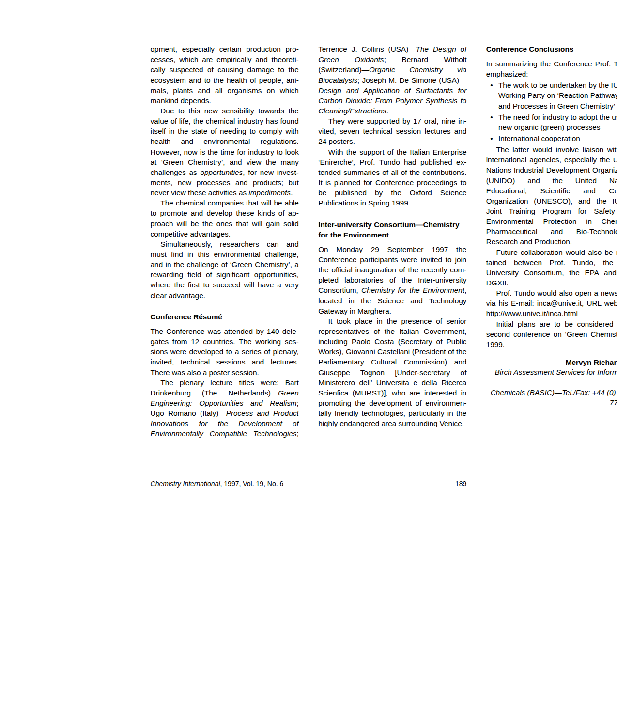opment, especially certain production processes, which are empirically and theoretically suspected of causing damage to the ecosystem and to the health of people, animals, plants and all organisms on which mankind depends.
Due to this new sensibility towards the value of life, the chemical industry has found itself in the state of needing to comply with health and environmental regulations. However, now is the time for industry to look at ‘Green Chemistry’, and view the many challenges as opportunities, for new investments, new processes and products; but never view these activities as impediments.
The chemical companies that will be able to promote and develop these kinds of approach will be the ones that will gain solid competitive advantages.
Simultaneously, researchers can and must find in this environmental challenge, and in the challenge of ‘Green Chemistry’, a rewarding field of significant opportunities, where the first to succeed will have a very clear advantage.
Conference Résumé
The Conference was attended by 140 delegates from 12 countries. The working sessions were developed to a series of plenary, invited, technical sessions and lectures. There was also a poster session.
The plenary lecture titles were: Bart Drinkenburg (The Netherlands)—Green Engineering: Opportunities and Realism; Ugo Romano (Italy)—Process and Product Innovations for the Development of Environmentally Compatible Technologies; Terrence J. Collins (USA)—The Design of Green Oxidants; Bernard Witholt (Switzerland)—Organic Chemistry via Biocatalysis; Joseph M. De Simone (USA)—Design and Application of Surfactants for Carbon Dioxide: From Polymer Synthesis to Cleaning/Extractions.
They were supported by 17 oral, nine invited, seven technical session lectures and 24 posters.
With the support of the Italian Enterprise ‘Enirerche’, Prof. Tundo had published extended summaries of all of the contributions. It is planned for Conference proceedings to be published by the Oxford Science Publications in Spring 1999.
Inter-university Consortium—Chemistry for the Environment
On Monday 29 September 1997 the Conference participants were invited to join the official inauguration of the recently completed laboratories of the Inter-university Consortium, Chemistry for the Environment, located in the Science and Technology Gateway in Marghera.
It took place in the presence of senior representatives of the Italian Government, including Paolo Costa (Secretary of Public Works), Giovanni Castellani (President of the Parliamentary Cultural Commission) and Giuseppe Tognon [Under-secretary of Ministerero dell’ Universita e della Ricerca Scienfica (MURST)], who are interested in promoting the development of environmentally friendly technologies, particularly in the highly endangered area surrounding Venice.
Conference Conclusions
In summarizing the Conference Prof. Tundo emphasized:
The work to be undertaken by the IUPAC Working Party on ‘Reaction Pathways and Processes in Green Chemistry’
The need for industry to adopt the use of new organic (green) processes
International cooperation
The latter would involve liaison with the international agencies, especially the United Nations Industrial Development Organization (UNIDO) and the United Nations Educational, Scientific and Cultural Organization (UNESCO), and the IUPAC Joint Training Program for Safety and Environmental Protection in Chemical, Pharmaceutical and Bio-Technological Research and Production.
Future collaboration would also be maintained between Prof. Tundo, the new University Consortium, the EPA and EC-DGXII.
Prof. Tundo would also open a newsletter via his E-mail: inca@unive.it, URL web site: http://www.unive.it/inca.html
Initial plans are to be considered for a second conference on ‘Green Chemistry’ in 1999.
Mervyn Richardson
Birch Assessment Services for Information on
Chemicals (BASIC)—Tel./Fax: +44 (0) 1923 774187
Chemistry International, 1997, Vol. 19, No. 6
189